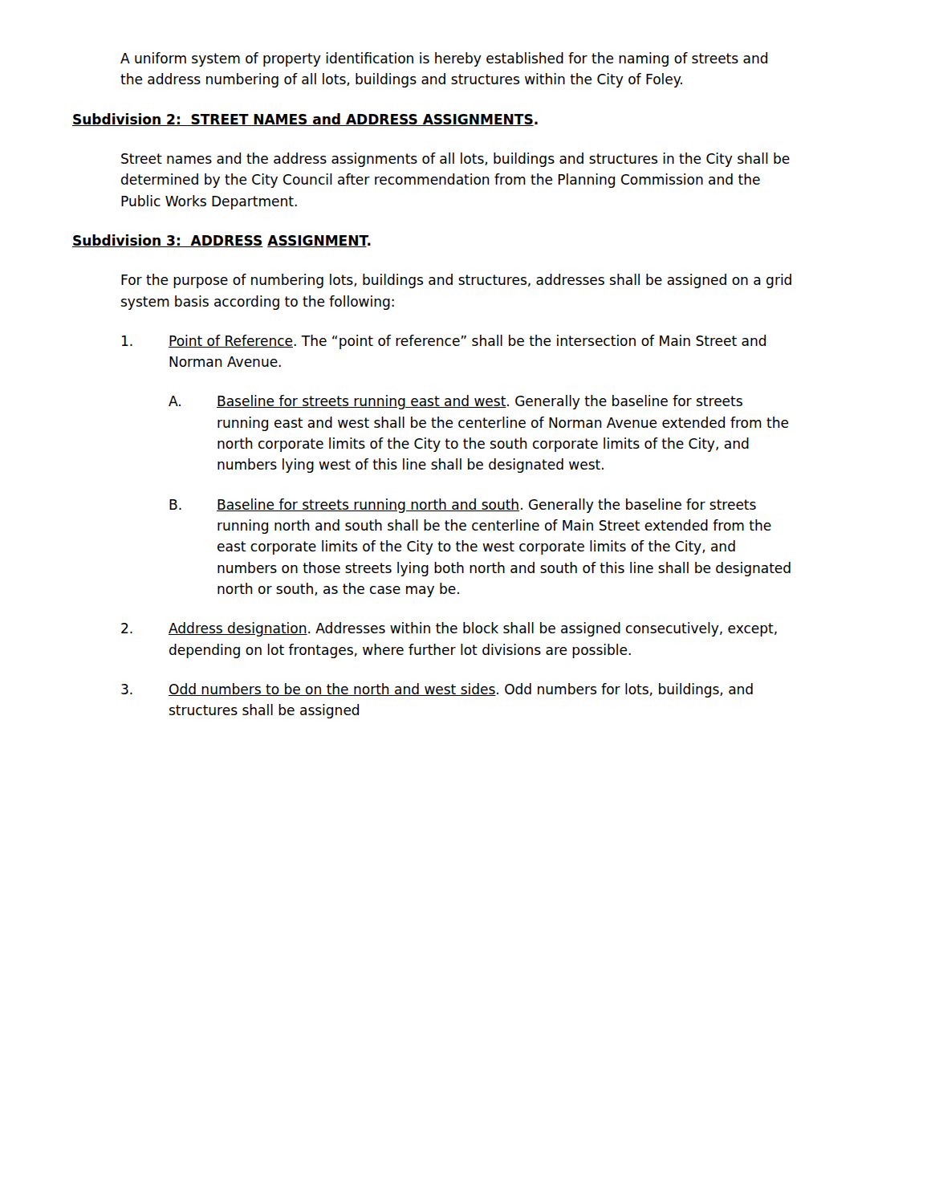A uniform system of property identification is hereby established for the naming of streets and the address numbering of all lots, buildings and structures within the City of Foley.
Subdivision 2: STREET NAMES and ADDRESS ASSIGNMENTS.
Street names and the address assignments of all lots, buildings and structures in the City shall be determined by the City Council after recommendation from the Planning Commission and the Public Works Department.
Subdivision 3: ADDRESS ASSIGNMENT.
For the purpose of numbering lots, buildings and structures, addresses shall be assigned on a grid system basis according to the following:
1. Point of Reference. The “point of reference” shall be the intersection of Main Street and Norman Avenue.
A. Baseline for streets running east and west. Generally the baseline for streets running east and west shall be the centerline of Norman Avenue extended from the north corporate limits of the City to the south corporate limits of the City, and numbers lying west of this line shall be designated west.
B. Baseline for streets running north and south. Generally the baseline for streets running north and south shall be the centerline of Main Street extended from the east corporate limits of the City to the west corporate limits of the City, and numbers on those streets lying both north and south of this line shall be designated north or south, as the case may be.
2. Address designation. Addresses within the block shall be assigned consecutively, except, depending on lot frontages, where further lot divisions are possible.
3. Odd numbers to be on the north and west sides. Odd numbers for lots, buildings, and structures shall be assigned